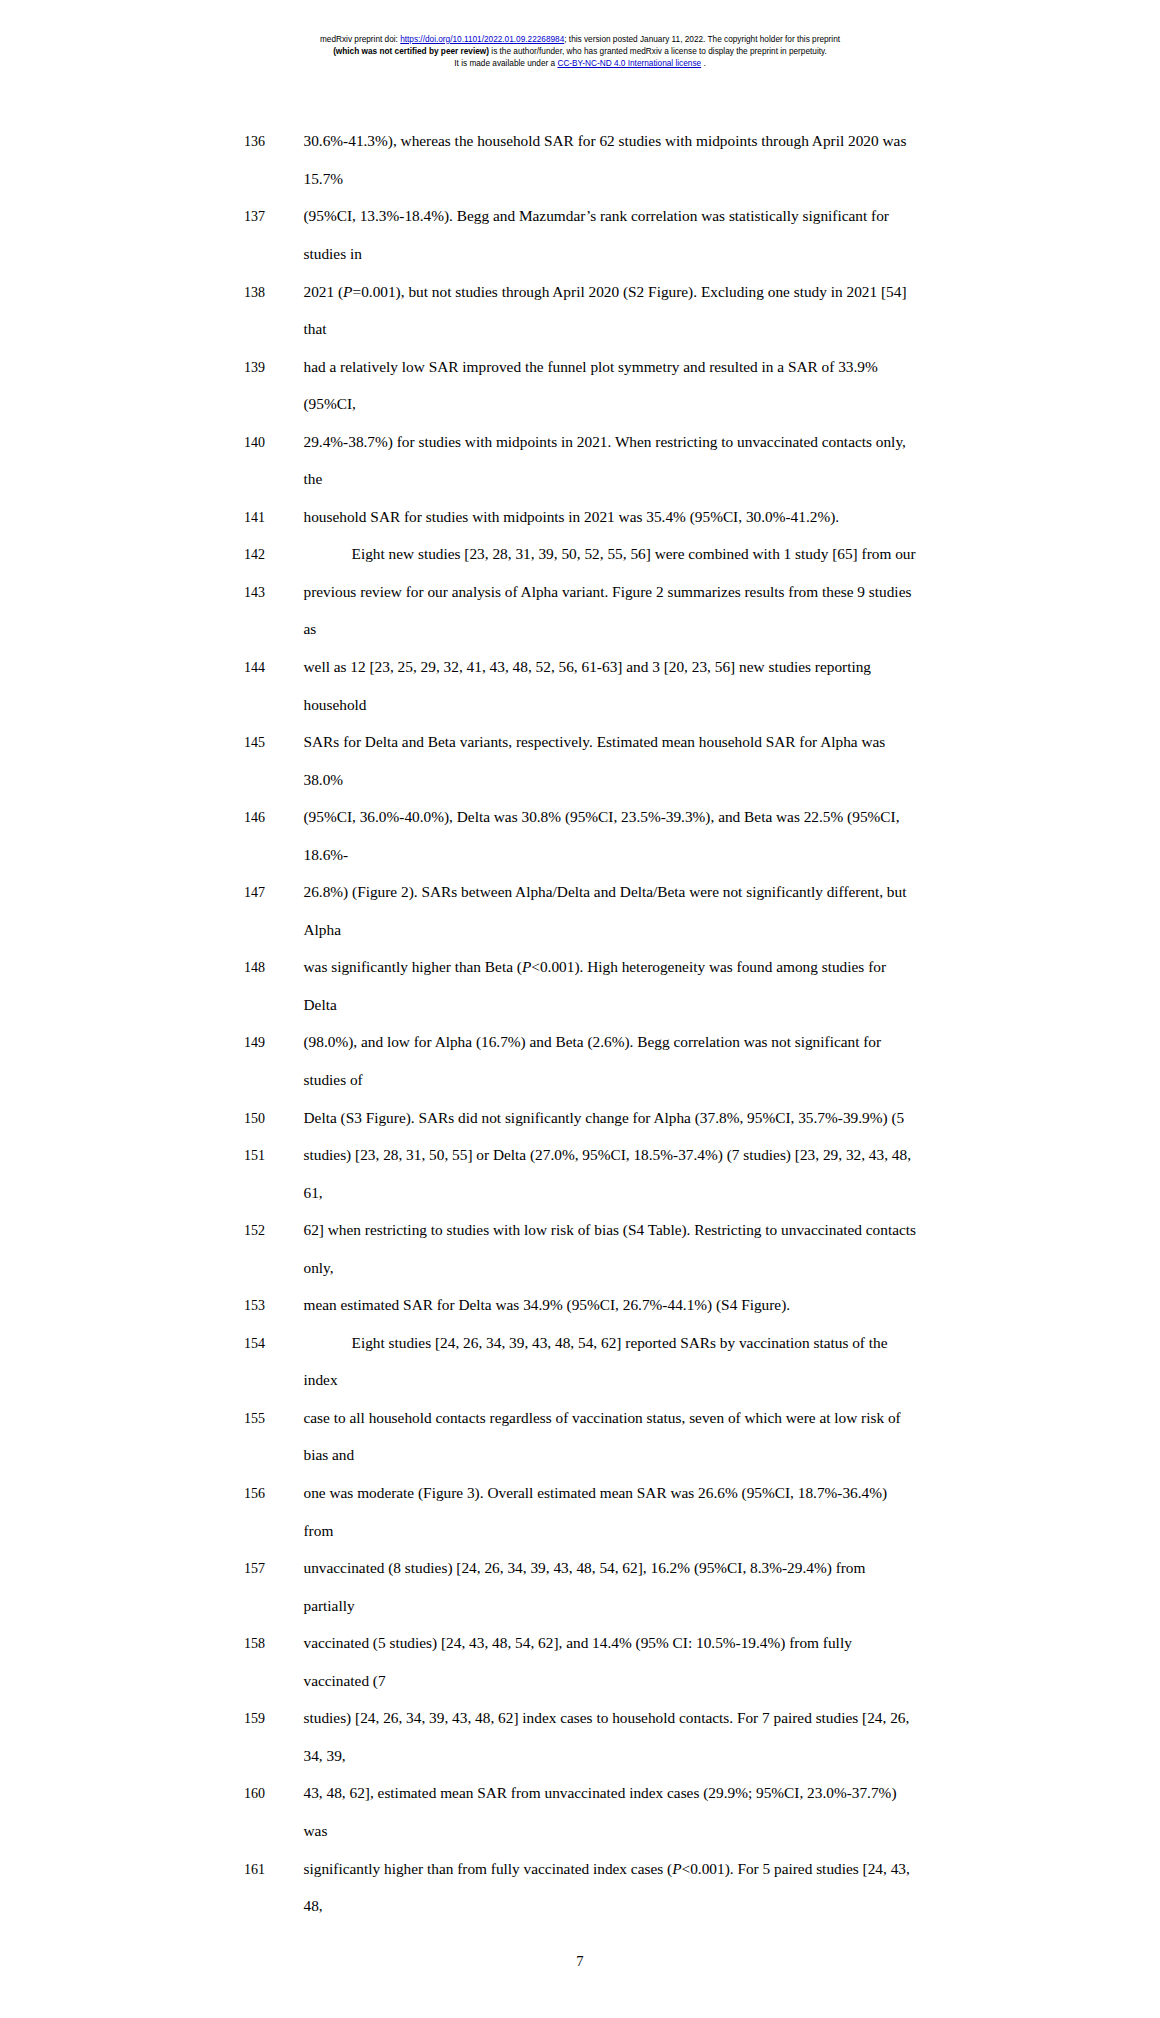medRxiv preprint doi: https://doi.org/10.1101/2022.01.09.22268984; this version posted January 11, 2022. The copyright holder for this preprint
(which was not certified by peer review) is the author/funder, who has granted medRxiv a license to display the preprint in perpetuity.
It is made available under a CC-BY-NC-ND 4.0 International license .
136
30.6%-41.3%), whereas the household SAR for 62 studies with midpoints through April 2020 was 15.7%
137
(95%CI, 13.3%-18.4%). Begg and Mazumdar’s rank correlation was statistically significant for studies in
138
2021 (P=0.001), but not studies through April 2020 (S2 Figure). Excluding one study in 2021 [54] that
139
had a relatively low SAR improved the funnel plot symmetry and resulted in a SAR of 33.9% (95%CI,
140
29.4%-38.7%) for studies with midpoints in 2021. When restricting to unvaccinated contacts only, the
141
household SAR for studies with midpoints in 2021 was 35.4% (95%CI, 30.0%-41.2%).
142
Eight new studies [23, 28, 31, 39, 50, 52, 55, 56] were combined with 1 study [65] from our
143
previous review for our analysis of Alpha variant. Figure 2 summarizes results from these 9 studies as
144
well as 12 [23, 25, 29, 32, 41, 43, 48, 52, 56, 61-63] and 3 [20, 23, 56] new studies reporting household
145
SARs for Delta and Beta variants, respectively. Estimated mean household SAR for Alpha was 38.0%
146
(95%CI, 36.0%-40.0%), Delta was 30.8% (95%CI, 23.5%-39.3%), and Beta was 22.5% (95%CI, 18.6%-
147
26.8%) (Figure 2). SARs between Alpha/Delta and Delta/Beta were not significantly different, but Alpha
148
was significantly higher than Beta (P<0.001). High heterogeneity was found among studies for Delta
149
(98.0%), and low for Alpha (16.7%) and Beta (2.6%). Begg correlation was not significant for studies of
150
Delta (S3 Figure). SARs did not significantly change for Alpha (37.8%, 95%CI, 35.7%-39.9%) (5
151
studies) [23, 28, 31, 50, 55] or Delta (27.0%, 95%CI, 18.5%-37.4%) (7 studies) [23, 29, 32, 43, 48, 61,
152
62] when restricting to studies with low risk of bias (S4 Table). Restricting to unvaccinated contacts only,
153
mean estimated SAR for Delta was 34.9% (95%CI, 26.7%-44.1%) (S4 Figure).
154
Eight studies [24, 26, 34, 39, 43, 48, 54, 62] reported SARs by vaccination status of the index
155
case to all household contacts regardless of vaccination status, seven of which were at low risk of bias and
156
one was moderate (Figure 3). Overall estimated mean SAR was 26.6% (95%CI, 18.7%-36.4%) from
157
unvaccinated (8 studies) [24, 26, 34, 39, 43, 48, 54, 62], 16.2% (95%CI, 8.3%-29.4%) from partially
158
vaccinated (5 studies) [24, 43, 48, 54, 62], and 14.4% (95% CI: 10.5%-19.4%) from fully vaccinated (7
159
studies) [24, 26, 34, 39, 43, 48, 62] index cases to household contacts. For 7 paired studies [24, 26, 34, 39,
160
43, 48, 62], estimated mean SAR from unvaccinated index cases (29.9%; 95%CI, 23.0%-37.7%) was
161
significantly higher than from fully vaccinated index cases (P<0.001). For 5 paired studies [24, 43, 48,
7